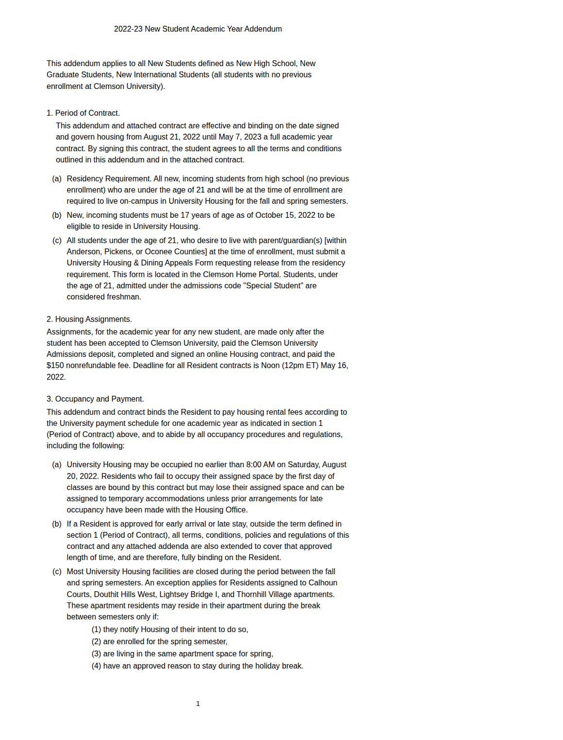2022-23 New Student Academic Year Addendum
This addendum applies to all New Students defined as New High School, New Graduate Students, New International Students (all students with no previous enrollment at Clemson University).
1. Period of Contract.
This addendum and attached contract are effective and binding on the date signed and govern housing from August 21, 2022 until May 7, 2023 a full academic year contract. By signing this contract, the student agrees to all the terms and conditions outlined in this addendum and in the attached contract.
Residency Requirement. All new, incoming students from high school (no previous enrollment) who are under the age of 21 and will be at the time of enrollment are required to live on-campus in University Housing for the fall and spring semesters.
New, incoming students must be 17 years of age as of October 15, 2022 to be eligible to reside in University Housing.
All students under the age of 21, who desire to live with parent/guardian(s) [within Anderson, Pickens, or Oconee Counties] at the time of enrollment, must submit a University Housing & Dining Appeals Form requesting release from the residency requirement. This form is located in the Clemson Home Portal. Students, under the age of 21, admitted under the admissions code "Special Student" are considered freshman.
2. Housing Assignments.
Assignments, for the academic year for any new student, are made only after the student has been accepted to Clemson University, paid the Clemson University Admissions deposit, completed and signed an online Housing contract, and paid the $150 nonrefundable fee. Deadline for all Resident contracts is Noon (12pm ET) May 16, 2022.
3. Occupancy and Payment.
This addendum and contract binds the Resident to pay housing rental fees according to the University payment schedule for one academic year as indicated in section 1 (Period of Contract) above, and to abide by all occupancy procedures and regulations, including the following:
University Housing may be occupied no earlier than 8:00 AM on Saturday, August 20, 2022. Residents who fail to occupy their assigned space by the first day of classes are bound by this contract but may lose their assigned space and can be assigned to temporary accommodations unless prior arrangements for late occupancy have been made with the Housing Office.
If a Resident is approved for early arrival or late stay, outside the term defined in section 1 (Period of Contract), all terms, conditions, policies and regulations of this contract and any attached addenda are also extended to cover that approved length of time, and are therefore, fully binding on the Resident.
Most University Housing facilities are closed during the period between the fall and spring semesters. An exception applies for Residents assigned to Calhoun Courts, Douthit Hills West, Lightsey Bridge I, and Thornhill Village apartments. These apartment residents may reside in their apartment during the break between semesters only if:
they notify Housing of their intent to do so,
are enrolled for the spring semester,
are living in the same apartment space for spring,
have an approved reason to stay during the holiday break.
1